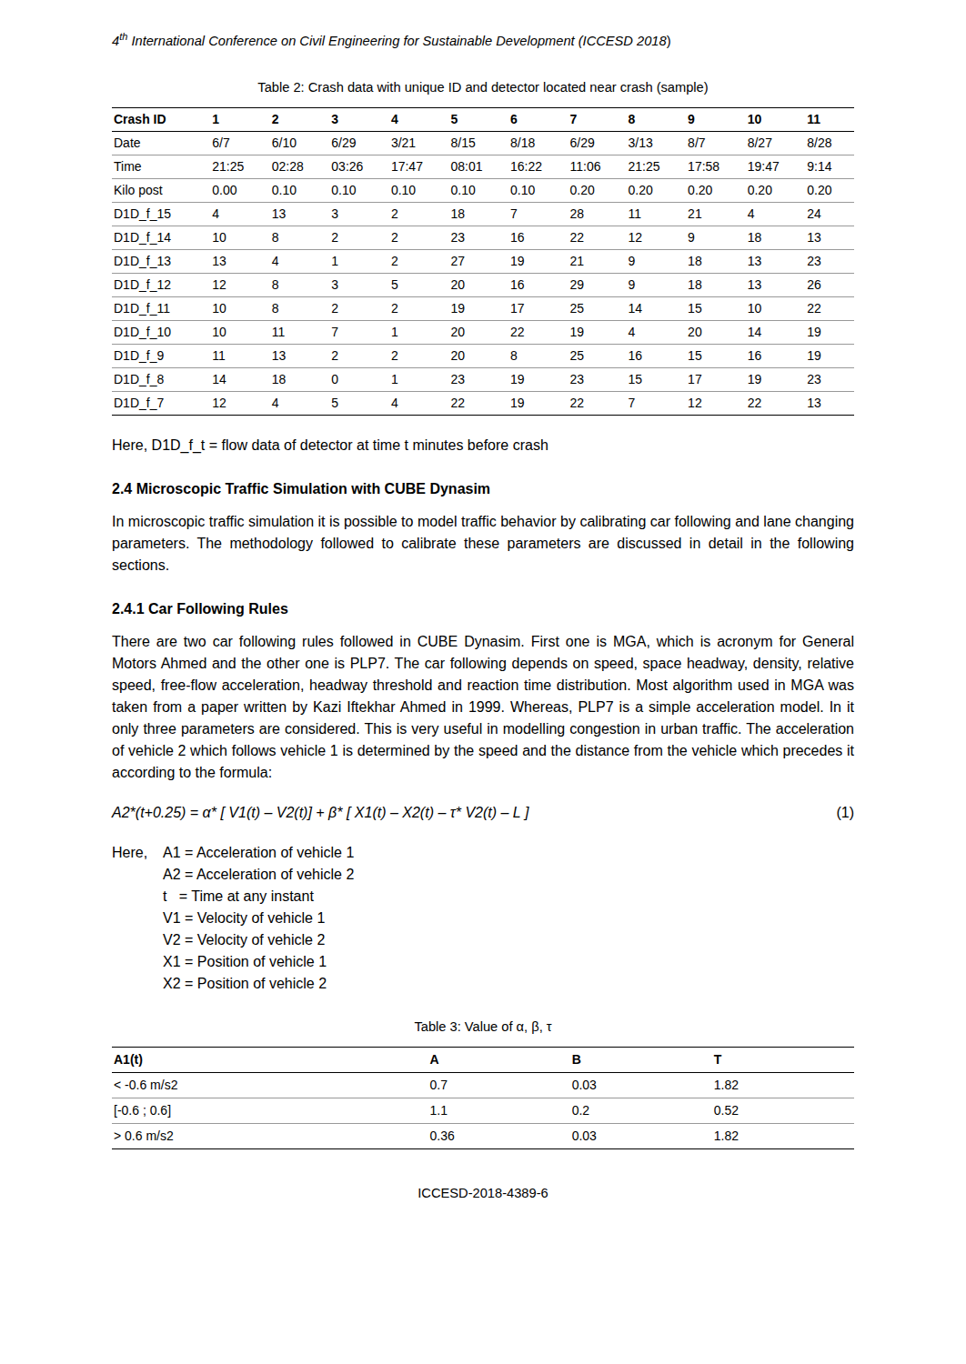4th International Conference on Civil Engineering for Sustainable Development (ICCESD 2018)
Table 2: Crash data with unique ID and detector located near crash (sample)
| Crash ID | 1 | 2 | 3 | 4 | 5 | 6 | 7 | 8 | 9 | 10 | 11 |
| --- | --- | --- | --- | --- | --- | --- | --- | --- | --- | --- | --- |
| Date | 6/7 | 6/10 | 6/29 | 3/21 | 8/15 | 8/18 | 6/29 | 3/13 | 8/7 | 8/27 | 8/28 |
| Time | 21:25 | 02:28 | 03:26 | 17:47 | 08:01 | 16:22 | 11:06 | 21:25 | 17:58 | 19:47 | 9:14 |
| Kilo post | 0.00 | 0.10 | 0.10 | 0.10 | 0.10 | 0.10 | 0.20 | 0.20 | 0.20 | 0.20 | 0.20 |
| D1D_f_15 | 4 | 13 | 3 | 2 | 18 | 7 | 28 | 11 | 21 | 4 | 24 |
| D1D_f_14 | 10 | 8 | 2 | 2 | 23 | 16 | 22 | 12 | 9 | 18 | 13 |
| D1D_f_13 | 13 | 4 | 1 | 2 | 27 | 19 | 21 | 9 | 18 | 13 | 23 |
| D1D_f_12 | 12 | 8 | 3 | 5 | 20 | 16 | 29 | 9 | 18 | 13 | 26 |
| D1D_f_11 | 10 | 8 | 2 | 2 | 19 | 17 | 25 | 14 | 15 | 10 | 22 |
| D1D_f_10 | 10 | 11 | 7 | 1 | 20 | 22 | 19 | 4 | 20 | 14 | 19 |
| D1D_f_9 | 11 | 13 | 2 | 2 | 20 | 8 | 25 | 16 | 15 | 16 | 19 |
| D1D_f_8 | 14 | 18 | 0 | 1 | 23 | 19 | 23 | 15 | 17 | 19 | 23 |
| D1D_f_7 | 12 | 4 | 5 | 4 | 22 | 19 | 22 | 7 | 12 | 22 | 13 |
Here, D1D_f_t = flow data of detector at time t minutes before crash
2.4 Microscopic Traffic Simulation with CUBE Dynasim
In microscopic traffic simulation it is possible to model traffic behavior by calibrating car following and lane changing parameters. The methodology followed to calibrate these parameters are discussed in detail in the following sections.
2.4.1 Car Following Rules
There are two car following rules followed in CUBE Dynasim. First one is MGA, which is acronym for General Motors Ahmed and the other one is PLP7. The car following depends on speed, space headway, density, relative speed, free-flow acceleration, headway threshold and reaction time distribution. Most algorithm used in MGA was taken from a paper written by Kazi Iftekhar Ahmed in 1999. Whereas, PLP7 is a simple acceleration model. In it only three parameters are considered. This is very useful in modelling congestion in urban traffic. The acceleration of vehicle 2 which follows vehicle 1 is determined by the speed and the distance from the vehicle which precedes it according to the formula:
A2*(t+0.25) = α* [ V1(t) – V2(t)] + β* [ X1(t) – X2(t) – τ* V2(t) – L ] (1)
Here, A1 = Acceleration of vehicle 1
A2 = Acceleration of vehicle 2
t = Time at any instant
V1 = Velocity of vehicle 1
V2 = Velocity of vehicle 2
X1 = Position of vehicle 1
X2 = Position of vehicle 2
Table 3: Value of α, β, τ
| A1(t) | A | B | T |
| --- | --- | --- | --- |
| < -0.6 m/s2 | 0.7 | 0.03 | 1.82 |
| [-0.6 ; 0.6] | 1.1 | 0.2 | 0.52 |
| > 0.6 m/s2 | 0.36 | 0.03 | 1.82 |
ICCESD-2018-4389-6